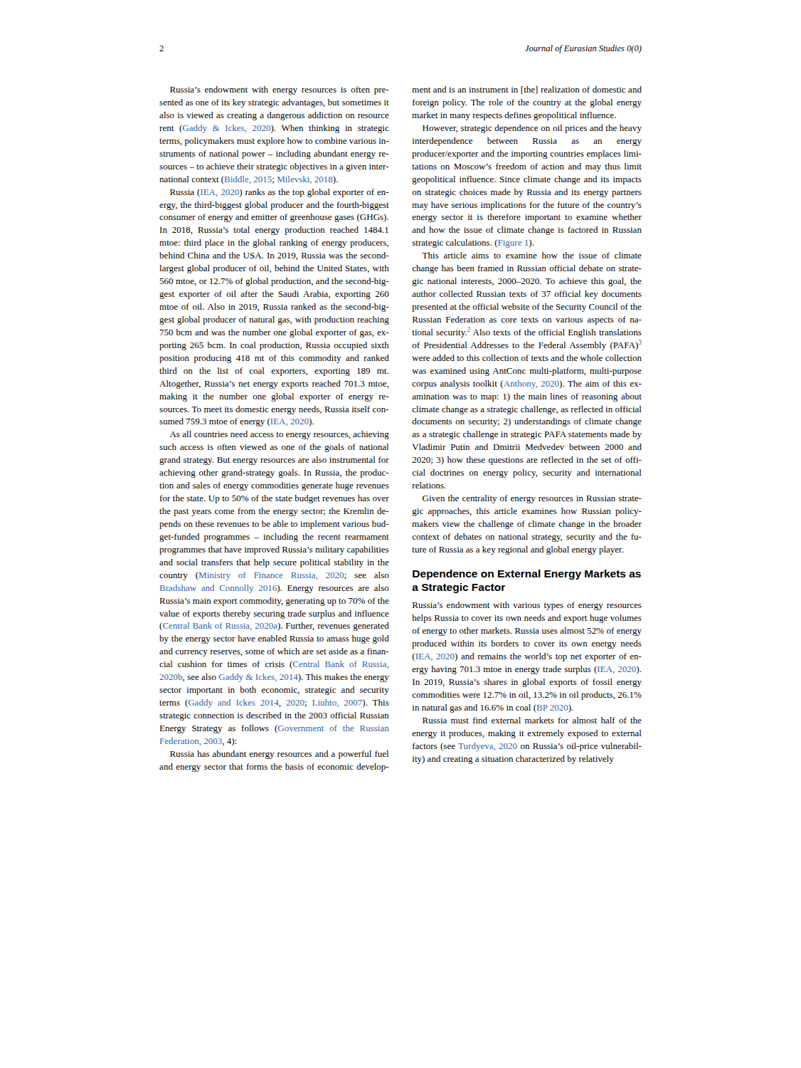2 Journal of Eurasian Studies 0(0)
Russia’s endowment with energy resources is often presented as one of its key strategic advantages, but sometimes it also is viewed as creating a dangerous addiction on resource rent (Gaddy & Ickes, 2020). When thinking in strategic terms, policymakers must explore how to combine various instruments of national power – including abundant energy resources – to achieve their strategic objectives in a given international context (Biddle, 2015; Milevski, 2018).
Russia (IEA, 2020) ranks as the top global exporter of energy, the third-biggest global producer and the fourth-biggest consumer of energy and emitter of greenhouse gases (GHGs). In 2018, Russia’s total energy production reached 1484.1 mtoe: third place in the global ranking of energy producers, behind China and the USA. In 2019, Russia was the second-largest global producer of oil, behind the United States, with 560 mtoe, or 12.7% of global production, and the second-biggest exporter of oil after the Saudi Arabia, exporting 260 mtoe of oil. Also in 2019, Russia ranked as the second-biggest global producer of natural gas, with production reaching 750 bcm and was the number one global exporter of gas, exporting 265 bcm. In coal production, Russia occupied sixth position producing 418 mt of this commodity and ranked third on the list of coal exporters, exporting 189 mt. Altogether, Russia’s net energy exports reached 701.3 mtoe, making it the number one global exporter of energy resources. To meet its domestic energy needs, Russia itself consumed 759.3 mtoe of energy (IEA, 2020).
As all countries need access to energy resources, achieving such access is often viewed as one of the goals of national grand strategy. But energy resources are also instrumental for achieving other grand-strategy goals. In Russia, the production and sales of energy commodities generate huge revenues for the state. Up to 50% of the state budget revenues has over the past years come from the energy sector; the Kremlin depends on these revenues to be able to implement various budget-funded programmes – including the recent rearmament programmes that have improved Russia’s military capabilities and social transfers that help secure political stability in the country (Ministry of Finance Russia, 2020; see also Bradshaw and Connolly 2016). Energy resources are also Russia’s main export commodity, generating up to 70% of the value of exports thereby securing trade surplus and influence (Central Bank of Russia, 2020a). Further, revenues generated by the energy sector have enabled Russia to amass huge gold and currency reserves, some of which are set aside as a financial cushion for times of crisis (Central Bank of Russia, 2020b, see also Gaddy & Ickes, 2014). This makes the energy sector important in both economic, strategic and security terms (Gaddy and Ickes 2014, 2020; Liuhto, 2007). This strategic connection is described in the 2003 official Russian Energy Strategy as follows (Government of the Russian Federation, 2003, 4):
Russia has abundant energy resources and a powerful fuel and energy sector that forms the basis of economic development and is an instrument in [the] realization of domestic and foreign policy. The role of the country at the global energy market in many respects defines geopolitical influence.
However, strategic dependence on oil prices and the heavy interdependence between Russia as an energy producer/exporter and the importing countries emplaces limitations on Moscow’s freedom of action and may thus limit geopolitical influence. Since climate change and its impacts on strategic choices made by Russia and its energy partners may have serious implications for the future of the country’s energy sector it is therefore important to examine whether and how the issue of climate change is factored in Russian strategic calculations. (Figure 1).
This article aims to examine how the issue of climate change has been framed in Russian official debate on strategic national interests, 2000–2020. To achieve this goal, the author collected Russian texts of 37 official key documents presented at the official website of the Security Council of the Russian Federation as core texts on various aspects of national security.2 Also texts of the official English translations of Presidential Addresses to the Federal Assembly (PAFA)3 were added to this collection of texts and the whole collection was examined using AntConc multi-platform, multi-purpose corpus analysis toolkit (Anthony, 2020). The aim of this examination was to map: 1) the main lines of reasoning about climate change as a strategic challenge, as reflected in official documents on security; 2) understandings of climate change as a strategic challenge in strategic PAFA statements made by Vladimir Putin and Dmitrii Medvedev between 2000 and 2020; 3) how these questions are reflected in the set of official doctrines on energy policy, security and international relations.
Given the centrality of energy resources in Russian strategic approaches, this article examines how Russian policymakers view the challenge of climate change in the broader context of debates on national strategy, security and the future of Russia as a key regional and global energy player.
Dependence on External Energy Markets as a Strategic Factor
Russia’s endowment with various types of energy resources helps Russia to cover its own needs and export huge volumes of energy to other markets. Russia uses almost 52% of energy produced within its borders to cover its own energy needs (IEA, 2020) and remains the world’s top net exporter of energy having 701.3 mtoe in energy trade surplus (IEA, 2020). In 2019, Russia’s shares in global exports of fossil energy commodities were 12.7% in oil, 13.2% in oil products, 26.1% in natural gas and 16.6% in coal (BP 2020).
Russia must find external markets for almost half of the energy it produces, making it extremely exposed to external factors (see Turdyeva, 2020 on Russia’s oil-price vulnerability) and creating a situation characterized by relatively